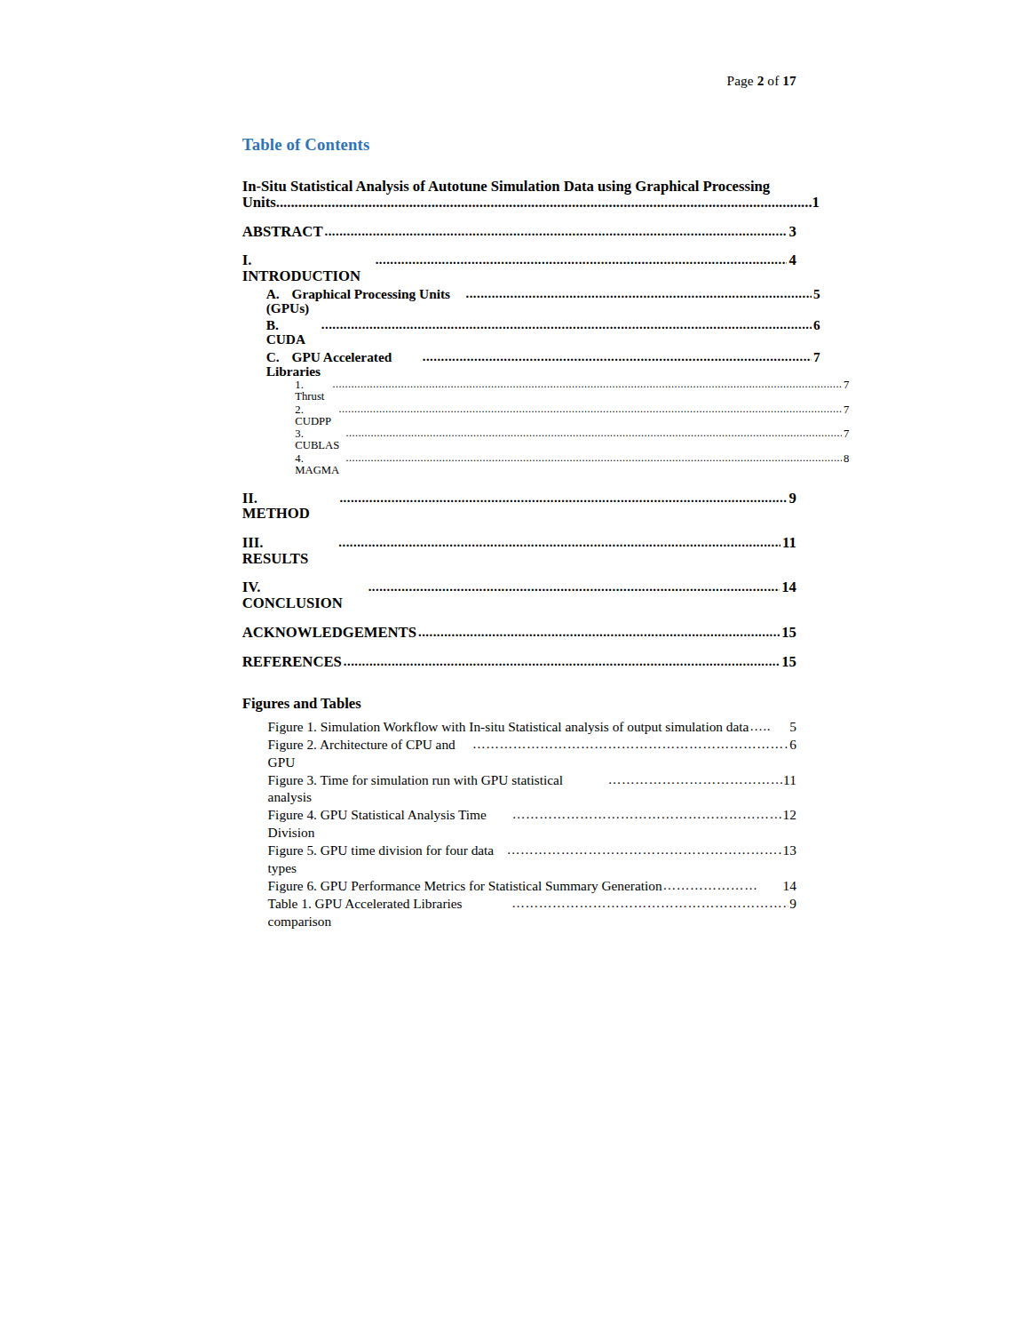Page 2 of 17
Table of Contents
In-Situ Statistical Analysis of Autotune Simulation Data using Graphical Processing
Units ................................................................................................................................................. 1
ABSTRACT ......................................................................................................................................... 3
I. INTRODUCTION ............................................................................................................................. 4
A. Graphical Processing Units (GPUs) ............................................................................................................. 5
B. CUDA ................................................................................................................................................................. 6
C. GPU Accelerated Libraries ............................................................................................................................. 7
1. Thrust ......................................................................................................................................................................................... 7
2. CUDPP ....................................................................................................................................................................................... 7
3. CUBLAS ..................................................................................................................................................................................... 7
4. MAGMA ..................................................................................................................................................................................... 8
II. METHOD ....................................................................................................................................... 9
III. RESULTS ..................................................................................................................................... 11
IV. CONCLUSION ............................................................................................................................. 14
ACKNOWLEDGEMENTS ....................................................................................................................... 15
REFERENCES ................................................................................................................................... 15
Figures and Tables
Figure 1. Simulation Workflow with In-situ Statistical analysis of output simulation data ….. 5
Figure 2. Architecture of CPU and GPU ………………………………………………………………… 6
Figure 3. Time for simulation run with GPU statistical analysis ………………………………… 11
Figure 4. GPU Statistical Analysis Time Division ………………………………………………………… 12
Figure 5. GPU time division for four data types ………………………………………………………… 13
Figure 6. GPU Performance Metrics for Statistical Summary Generation ………………… 14
Table 1. GPU Accelerated Libraries comparison ………………………………………………………… 9